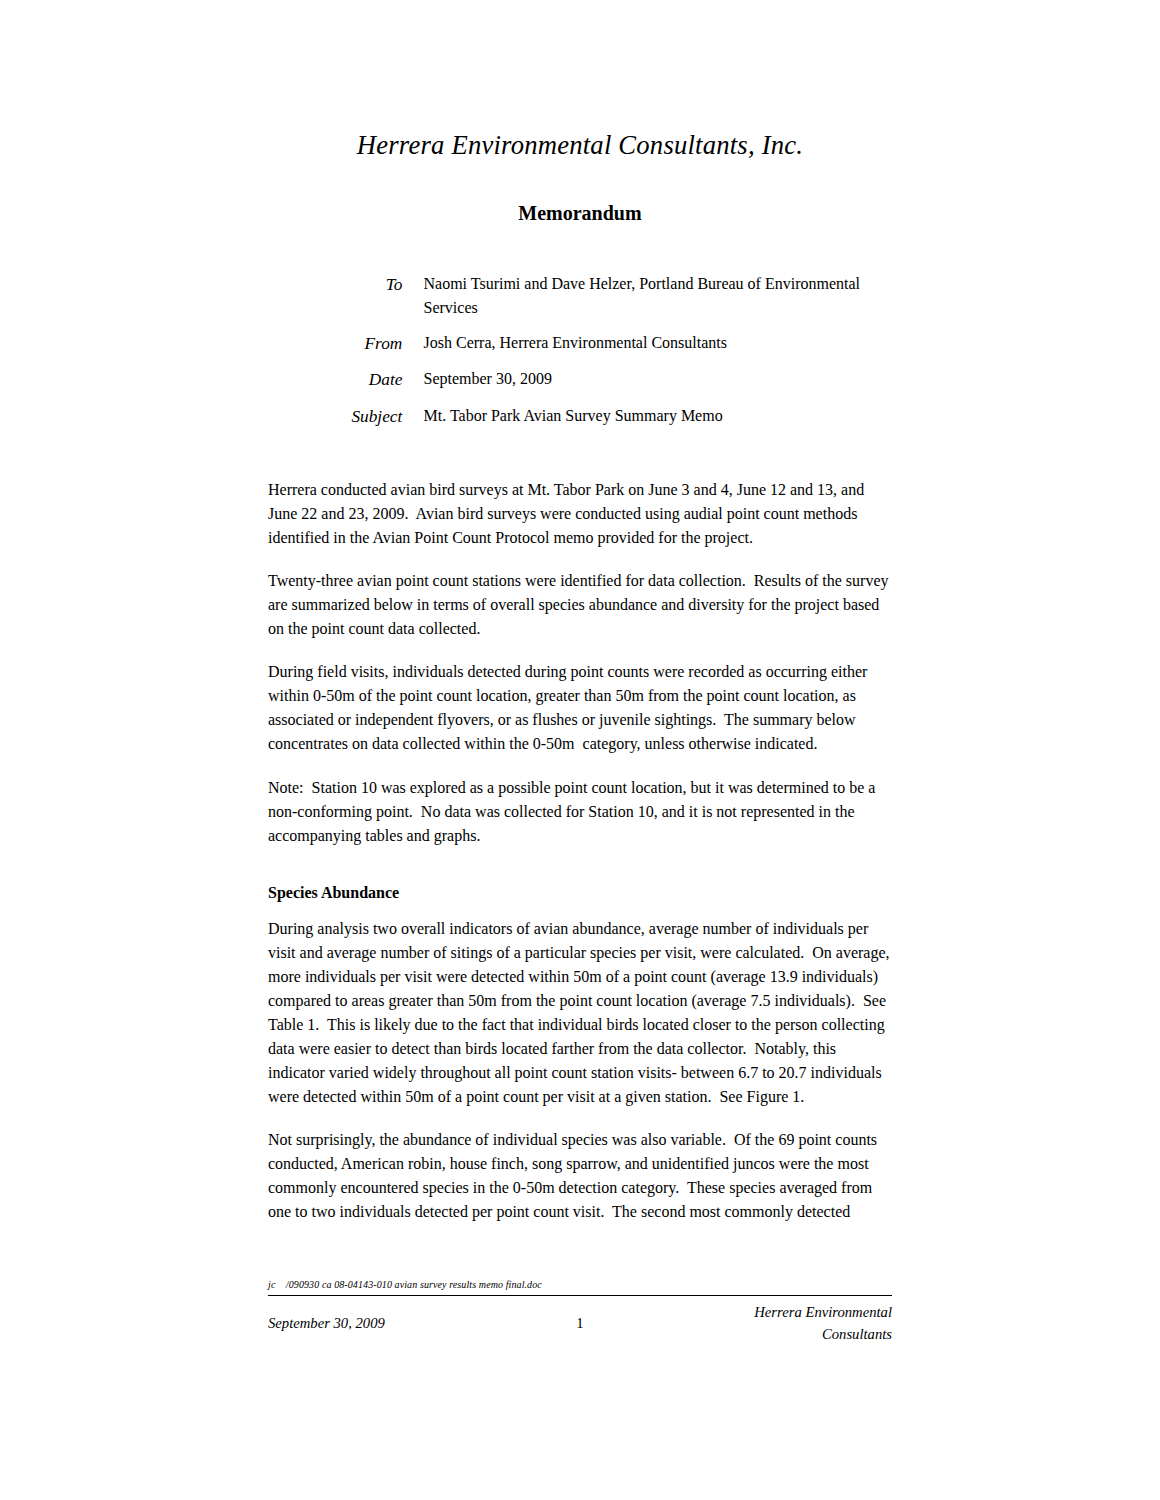Herrera Environmental Consultants, Inc.
Memorandum
| To | Naomi Tsurimi and Dave Helzer, Portland Bureau of Environmental Services |
| From | Josh Cerra, Herrera Environmental Consultants |
| Date | September 30, 2009 |
| Subject | Mt. Tabor Park Avian Survey Summary Memo |
Herrera conducted avian bird surveys at Mt. Tabor Park on June 3 and 4, June 12 and 13, and June 22 and 23, 2009. Avian bird surveys were conducted using audial point count methods identified in the Avian Point Count Protocol memo provided for the project.
Twenty-three avian point count stations were identified for data collection. Results of the survey are summarized below in terms of overall species abundance and diversity for the project based on the point count data collected.
During field visits, individuals detected during point counts were recorded as occurring either within 0-50m of the point count location, greater than 50m from the point count location, as associated or independent flyovers, or as flushes or juvenile sightings. The summary below concentrates on data collected within the 0-50m category, unless otherwise indicated.
Note: Station 10 was explored as a possible point count location, but it was determined to be a non-conforming point. No data was collected for Station 10, and it is not represented in the accompanying tables and graphs.
Species Abundance
During analysis two overall indicators of avian abundance, average number of individuals per visit and average number of sitings of a particular species per visit, were calculated. On average, more individuals per visit were detected within 50m of a point count (average 13.9 individuals) compared to areas greater than 50m from the point count location (average 7.5 individuals). See Table 1. This is likely due to the fact that individual birds located closer to the person collecting data were easier to detect than birds located farther from the data collector. Notably, this indicator varied widely throughout all point count station visits- between 6.7 to 20.7 individuals were detected within 50m of a point count per visit at a given station. See Figure 1.
Not surprisingly, the abundance of individual species was also variable. Of the 69 point counts conducted, American robin, house finch, song sparrow, and unidentified juncos were the most commonly encountered species in the 0-50m detection category. These species averaged from one to two individuals detected per point count visit. The second most commonly detected
jc /090930 ca 08-04143-010 avian survey results memo final.doc
| September 30, 2009 | 1 | Herrera Environmental Consultants |